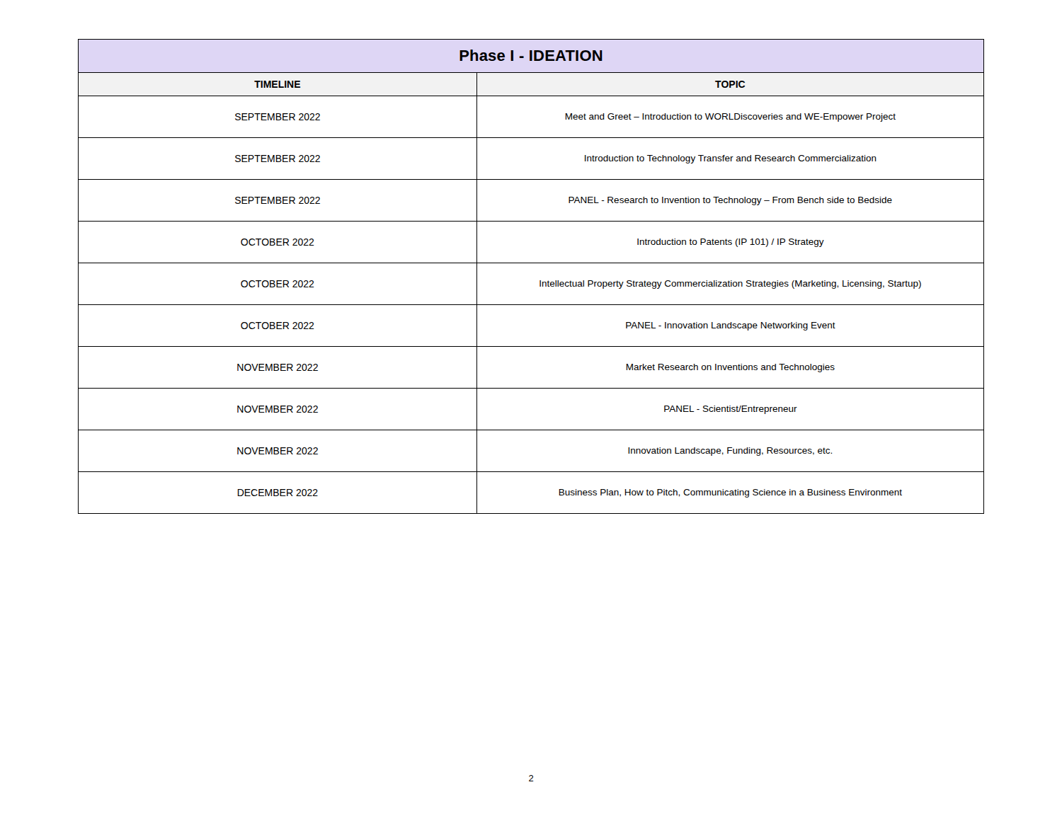| Phase I - IDEATION |
| TIMELINE | TOPIC |
| SEPTEMBER 2022 | Meet and Greet – Introduction to WORLDiscoveries and WE-Empower Project |
| SEPTEMBER 2022 | Introduction to Technology Transfer and Research Commercialization |
| SEPTEMBER 2022 | PANEL - Research to Invention to Technology – From Bench side to Bedside |
| OCTOBER 2022 | Introduction to Patents (IP 101) / IP Strategy |
| OCTOBER 2022 | Intellectual Property Strategy Commercialization Strategies (Marketing, Licensing, Startup) |
| OCTOBER 2022 | PANEL - Innovation Landscape Networking Event |
| NOVEMBER 2022 | Market Research on Inventions and Technologies |
| NOVEMBER 2022 | PANEL - Scientist/Entrepreneur |
| NOVEMBER 2022 | Innovation Landscape, Funding, Resources, etc. |
| DECEMBER 2022 | Business Plan, How to Pitch, Communicating Science in a Business Environment |
2